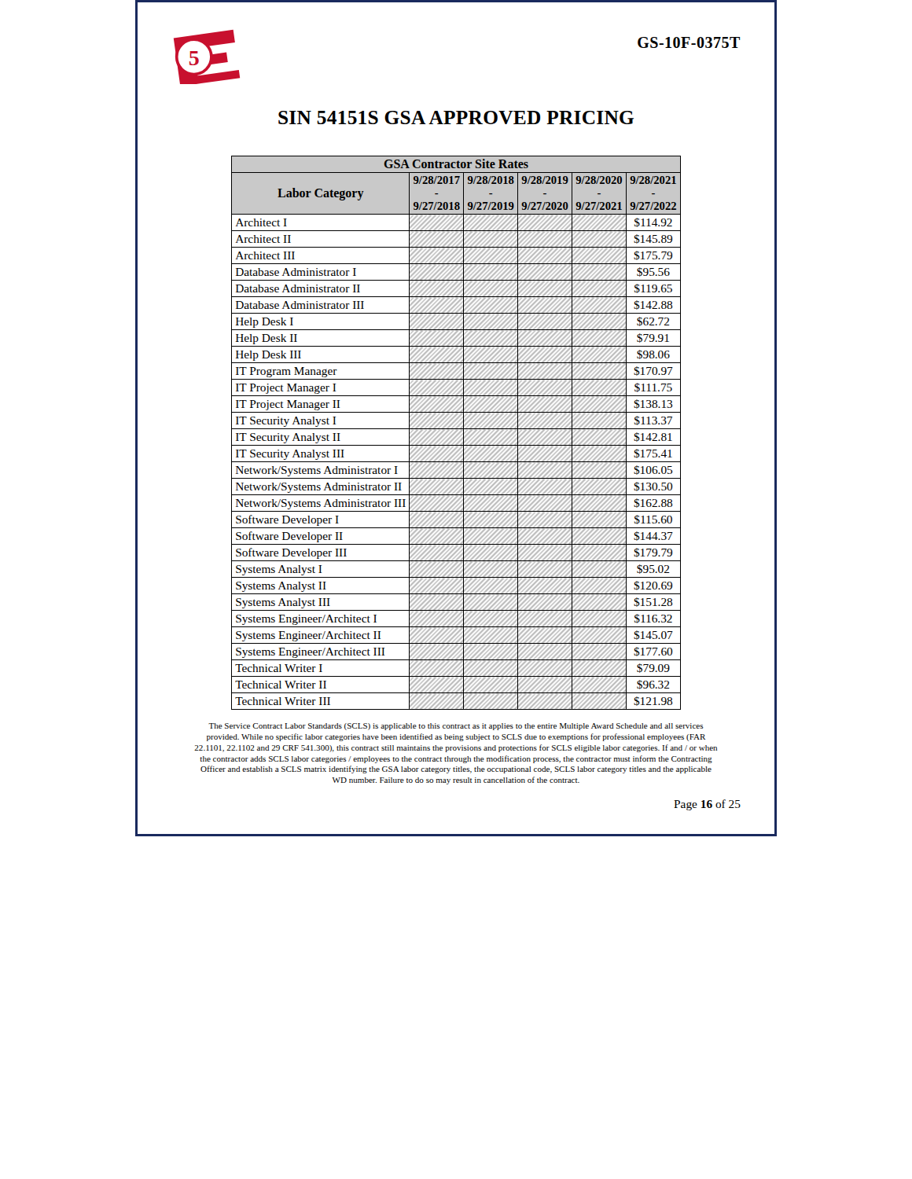5
GS-10F-0375T
SIN 54151S GSA APPROVED PRICING
| GSA Contractor Site Rates |
| Labor Category | 9/28/2017 - 9/27/2018 | 9/28/2018 - 9/27/2019 | 9/28/2019 - 9/27/2020 | 9/28/2020 - 9/27/2021 | 9/28/2021 - 9/27/2022 |
| Architect I | | | | | $114.92 |
| Architect II | | | | | $145.89 |
| Architect III | | | | | $175.79 |
| Database Administrator I | | | | | $95.56 |
| Database Administrator II | | | | | $119.65 |
| Database Administrator III | | | | | $142.88 |
| Help Desk I | | | | | $62.72 |
| Help Desk II | | | | | $79.91 |
| Help Desk III | | | | | $98.06 |
| IT Program Manager | | | | | $170.97 |
| IT Project Manager I | | | | | $111.75 |
| IT Project Manager II | | | | | $138.13 |
| IT Security Analyst I | | | | | $113.37 |
| IT Security Analyst II | | | | | $142.81 |
| IT Security Analyst III | | | | | $175.41 |
| Network/Systems Administrator I | | | | | $106.05 |
| Network/Systems Administrator II | | | | | $130.50 |
| Network/Systems Administrator III | | | | | $162.88 |
| Software Developer I | | | | | $115.60 |
| Software Developer II | | | | | $144.37 |
| Software Developer III | | | | | $179.79 |
| Systems Analyst I | | | | | $95.02 |
| Systems Analyst II | | | | | $120.69 |
| Systems Analyst III | | | | | $151.28 |
| Systems Engineer/Architect I | | | | | $116.32 |
| Systems Engineer/Architect II | | | | | $145.07 |
| Systems Engineer/Architect III | | | | | $177.60 |
| Technical Writer I | | | | | $79.09 |
| Technical Writer II | | | | | $96.32 |
| Technical Writer III | | | | | $121.98 |
The Service Contract Labor Standards (SCLS) is applicable to this contract as it applies to the entire Multiple Award Schedule and all services provided. While no specific labor categories have been identified as being subject to SCLS due to exemptions for professional employees (FAR 22.1101, 22.1102 and 29 CRF 541.300), this contract still maintains the provisions and protections for SCLS eligible labor categories. If and / or when the contractor adds SCLS labor categories / employees to the contract through the modification process, the contractor must inform the Contracting Officer and establish a SCLS matrix identifying the GSA labor category titles, the occupational code, SCLS labor category titles and the applicable WD number. Failure to do so may result in cancellation of the contract.
Page 16 of 25